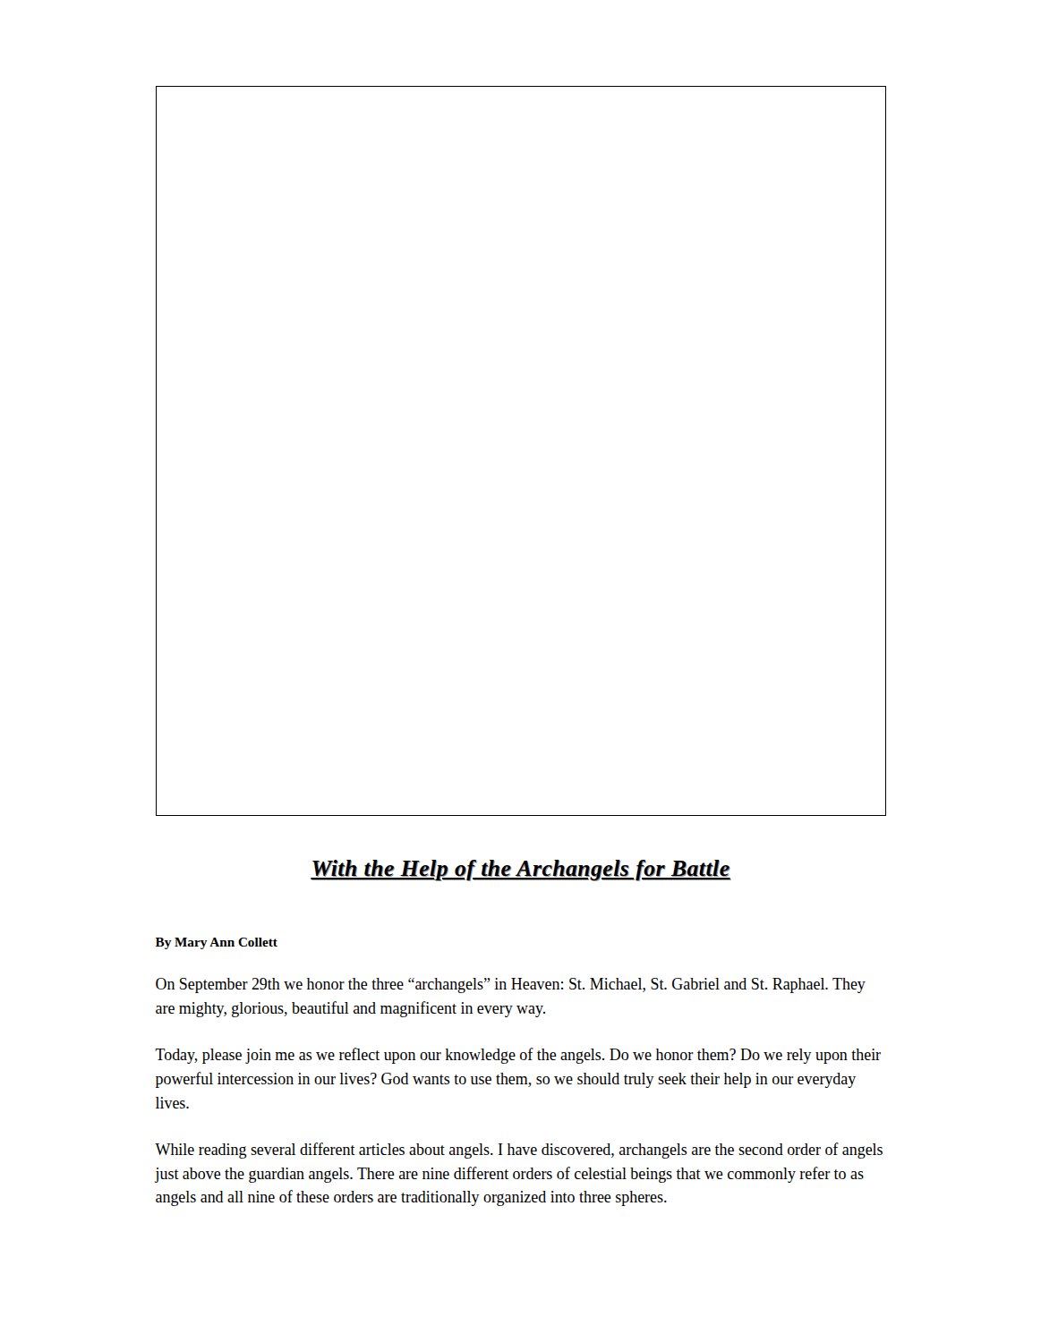With the Help of the Archangels for Battle
By Mary Ann Collett
On September 29th we honor the three “archangels” in Heaven: St. Michael, St. Gabriel and St. Raphael. They are mighty, glorious, beautiful and magnificent in every way.
Today, please join me as we reflect upon our knowledge of the angels. Do we honor them? Do we rely upon their powerful intercession in our lives? God wants to use them, so we should truly seek their help in our everyday lives.
While reading several different articles about angels. I have discovered, archangels are the second order of angels just above the guardian angels. There are nine different orders of celestial beings that we commonly refer to as angels and all nine of these orders are traditionally organized into three spheres.